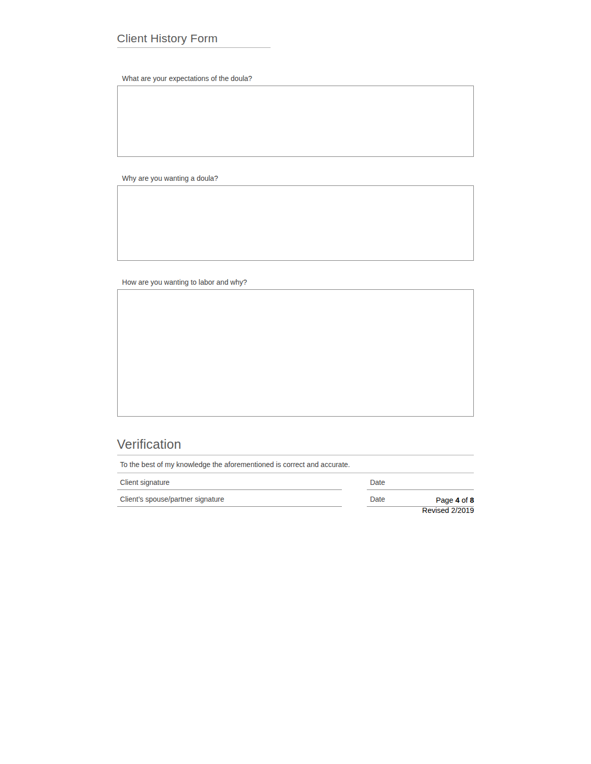Client History Form
What are your expectations of the doula?
Why are you wanting a doula?
How are you wanting to labor and why?
Verification
To the best of my knowledge the aforementioned is correct and accurate.
Client signature
Date
Client’s spouse/partner signature
Date
Page 4 of 8
Revised 2/2019